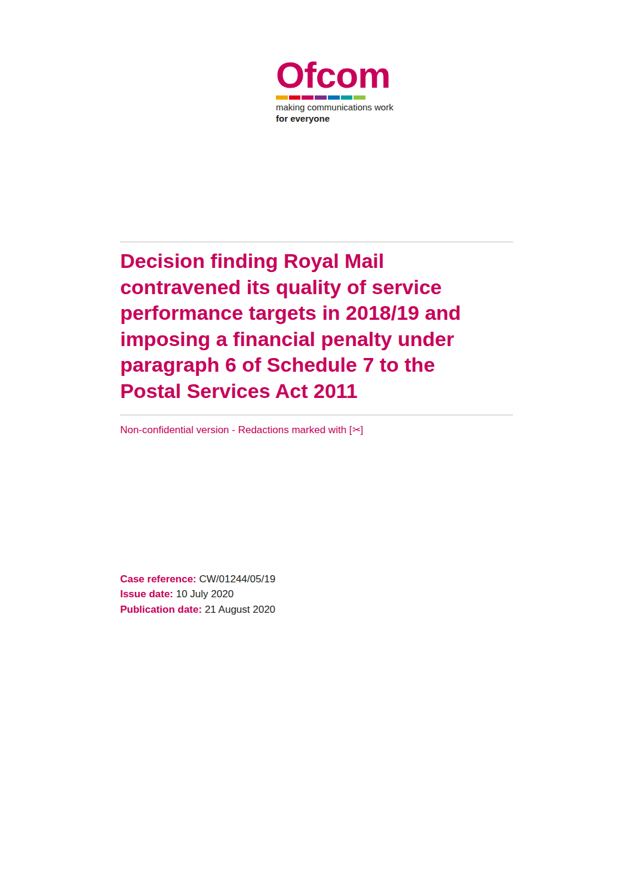Ofcom
making communications work
for everyone
Decision finding Royal Mail contravened its quality of service performance targets in 2018/19 and imposing a financial penalty under paragraph 6 of Schedule 7 to the Postal Services Act 2011
Non-confidential version - Redactions marked with [✂]
Case reference: CW/01244/05/19
Issue date: 10 July 2020
Publication date: 21 August 2020